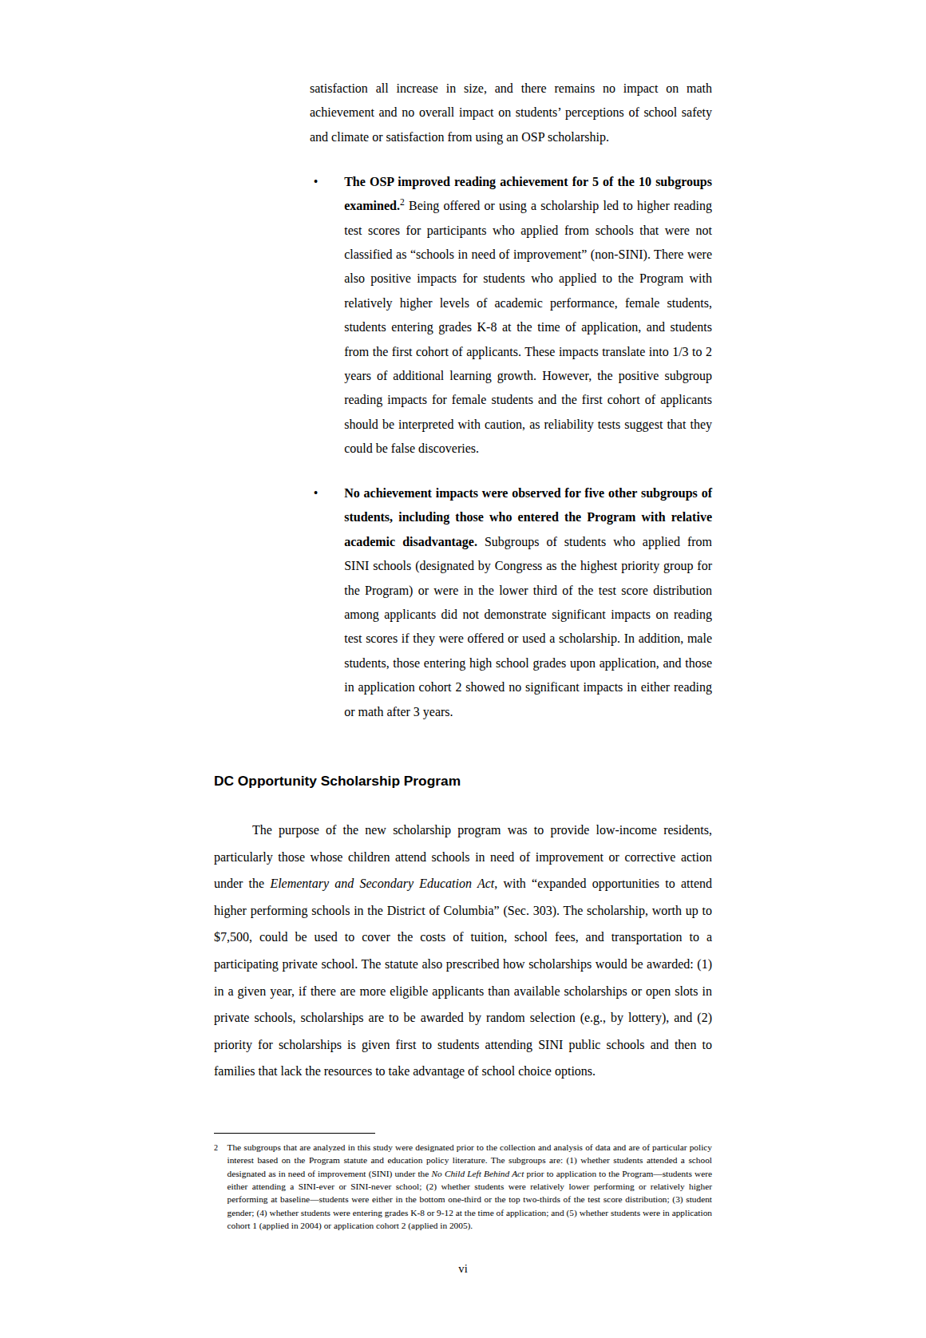satisfaction all increase in size, and there remains no impact on math achievement and no overall impact on students’ perceptions of school safety and climate or satisfaction from using an OSP scholarship.
The OSP improved reading achievement for 5 of the 10 subgroups examined.2 Being offered or using a scholarship led to higher reading test scores for participants who applied from schools that were not classified as “schools in need of improvement” (non-SINI). There were also positive impacts for students who applied to the Program with relatively higher levels of academic performance, female students, students entering grades K-8 at the time of application, and students from the first cohort of applicants. These impacts translate into 1/3 to 2 years of additional learning growth. However, the positive subgroup reading impacts for female students and the first cohort of applicants should be interpreted with caution, as reliability tests suggest that they could be false discoveries.
No achievement impacts were observed for five other subgroups of students, including those who entered the Program with relative academic disadvantage. Subgroups of students who applied from SINI schools (designated by Congress as the highest priority group for the Program) or were in the lower third of the test score distribution among applicants did not demonstrate significant impacts on reading test scores if they were offered or used a scholarship. In addition, male students, those entering high school grades upon application, and those in application cohort 2 showed no significant impacts in either reading or math after 3 years.
DC Opportunity Scholarship Program
The purpose of the new scholarship program was to provide low-income residents, particularly those whose children attend schools in need of improvement or corrective action under the Elementary and Secondary Education Act, with “expanded opportunities to attend higher performing schools in the District of Columbia” (Sec. 303). The scholarship, worth up to $7,500, could be used to cover the costs of tuition, school fees, and transportation to a participating private school. The statute also prescribed how scholarships would be awarded: (1) in a given year, if there are more eligible applicants than available scholarships or open slots in private schools, scholarships are to be awarded by random selection (e.g., by lottery), and (2) priority for scholarships is given first to students attending SINI public schools and then to families that lack the resources to take advantage of school choice options.
2 The subgroups that are analyzed in this study were designated prior to the collection and analysis of data and are of particular policy interest based on the Program statute and education policy literature. The subgroups are: (1) whether students attended a school designated as in need of improvement (SINI) under the No Child Left Behind Act prior to application to the Program—students were either attending a SINI-ever or SINI-never school; (2) whether students were relatively lower performing or relatively higher performing at baseline—students were either in the bottom one-third or the top two-thirds of the test score distribution; (3) student gender; (4) whether students were entering grades K-8 or 9-12 at the time of application; and (5) whether students were in application cohort 1 (applied in 2004) or application cohort 2 (applied in 2005).
vi